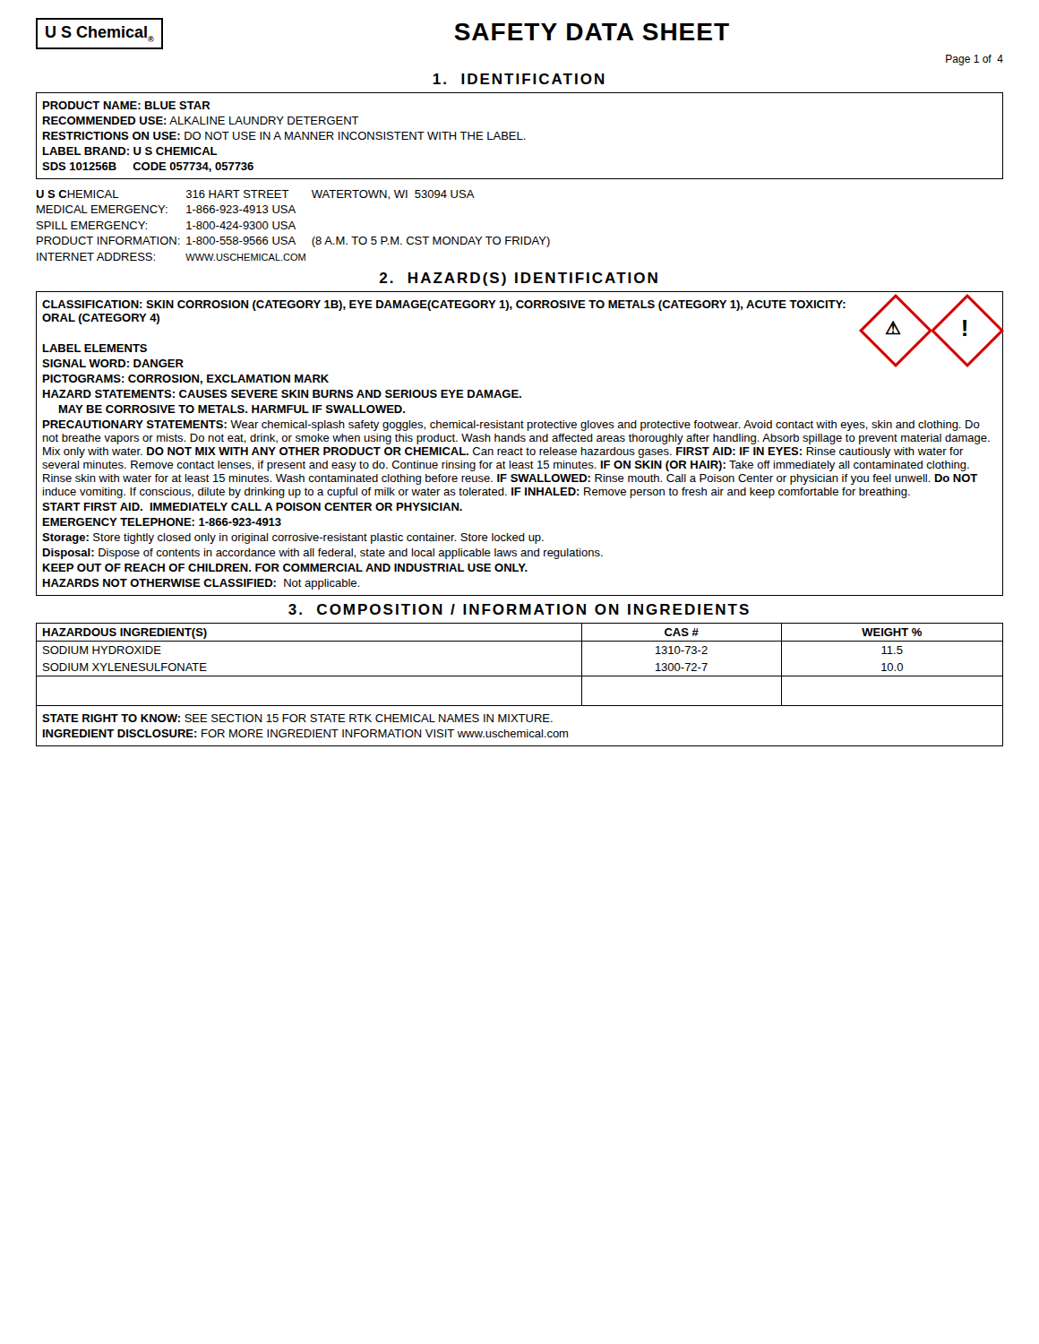U S Chemical®
SAFETY DATA SHEET
Page 1 of 4
1. IDENTIFICATION
PRODUCT NAME: BLUE STAR
RECOMMENDED USE: ALKALINE LAUNDRY DETERGENT
RESTRICTIONS ON USE: DO NOT USE IN A MANNER INCONSISTENT WITH THE LABEL.
LABEL BRAND: U S CHEMICAL
SDS 101256B CODE 057734, 057736
| U S C HEMICAL | 316 HART STREET | WATERTOWN, WI 53094 USA |
| MEDICAL EMERGENCY: | 1-866-923-4913 USA | |
| SPILL EMERGENCY: | 1-800-424-9300 USA | |
| PRODUCT INFORMATION: | 1-800-558-9566 USA | (8 A.M. TO 5 P.M. CST MONDAY TO FRIDAY) |
| INTERNET ADDRESS: | WWW.USCHEMICAL.COM | |
2. HAZARD(S) IDENTIFICATION
⚠
!
CLASSIFICATION: SKIN CORROSION (CATEGORY 1B), EYE DAMAGE(CATEGORY 1), CORROSIVE TO METALS (CATEGORY 1), ACUTE TOXICITY: ORAL (CATEGORY 4)
LABEL ELEMENTS
SIGNAL WORD: DANGER
PICTOGRAMS: CORROSION, EXCLAMATION MARK
HAZARD STATEMENTS: CAUSES SEVERE SKIN BURNS AND SERIOUS EYE DAMAGE.
MAY BE CORROSIVE TO METALS. HARMFUL IF SWALLOWED.
PRECAUTIONARY STATEMENTS: Wear chemical-splash safety goggles, chemical-resistant protective gloves and protective footwear. Avoid contact with eyes, skin and clothing. Do not breathe vapors or mists. Do not eat, drink, or smoke when using this product. Wash hands and affected areas thoroughly after handling. Absorb spillage to prevent material damage. Mix only with water. DO NOT MIX WITH ANY OTHER PRODUCT OR CHEMICAL. Can react to release hazardous gases. FIRST AID: IF IN EYES: Rinse cautiously with water for several minutes. Remove contact lenses, if present and easy to do. Continue rinsing for at least 15 minutes. IF ON SKIN (OR HAIR): Take off immediately all contaminated clothing. Rinse skin with water for at least 15 minutes. Wash contaminated clothing before reuse. IF SWALLOWED: Rinse mouth. Call a Poison Center or physician if you feel unwell. Do NOT induce vomiting. If conscious, dilute by drinking up to a cupful of milk or water as tolerated. IF INHALED: Remove person to fresh air and keep comfortable for breathing.
START FIRST AID. IMMEDIATELY CALL A POISON CENTER OR PHYSICIAN.
EMERGENCY TELEPHONE: 1-866-923-4913
Storage: Store tightly closed only in original corrosive-resistant plastic container. Store locked up.
Disposal: Dispose of contents in accordance with all federal, state and local applicable laws and regulations.
KEEP OUT OF REACH OF CHILDREN. FOR COMMERCIAL AND INDUSTRIAL USE ONLY.
HAZARDS NOT OTHERWISE CLASSIFIED: Not applicable.
3. COMPOSITION / INFORMATION ON INGREDIENTS
| HAZARDOUS INGREDIENT(S) | CAS # | WEIGHT % |
| --- | --- | --- |
| SODIUM HYDROXIDE | 1310-73-2 | 11.5 |
| SODIUM XYLENESULFONATE | 1300-72-7 | 10.0 |
STATE RIGHT TO KNOW: SEE SECTION 15 FOR STATE RTK CHEMICAL NAMES IN MIXTURE.
INGREDIENT DISCLOSURE: FOR MORE INGREDIENT INFORMATION VISIT www.uschemical.com